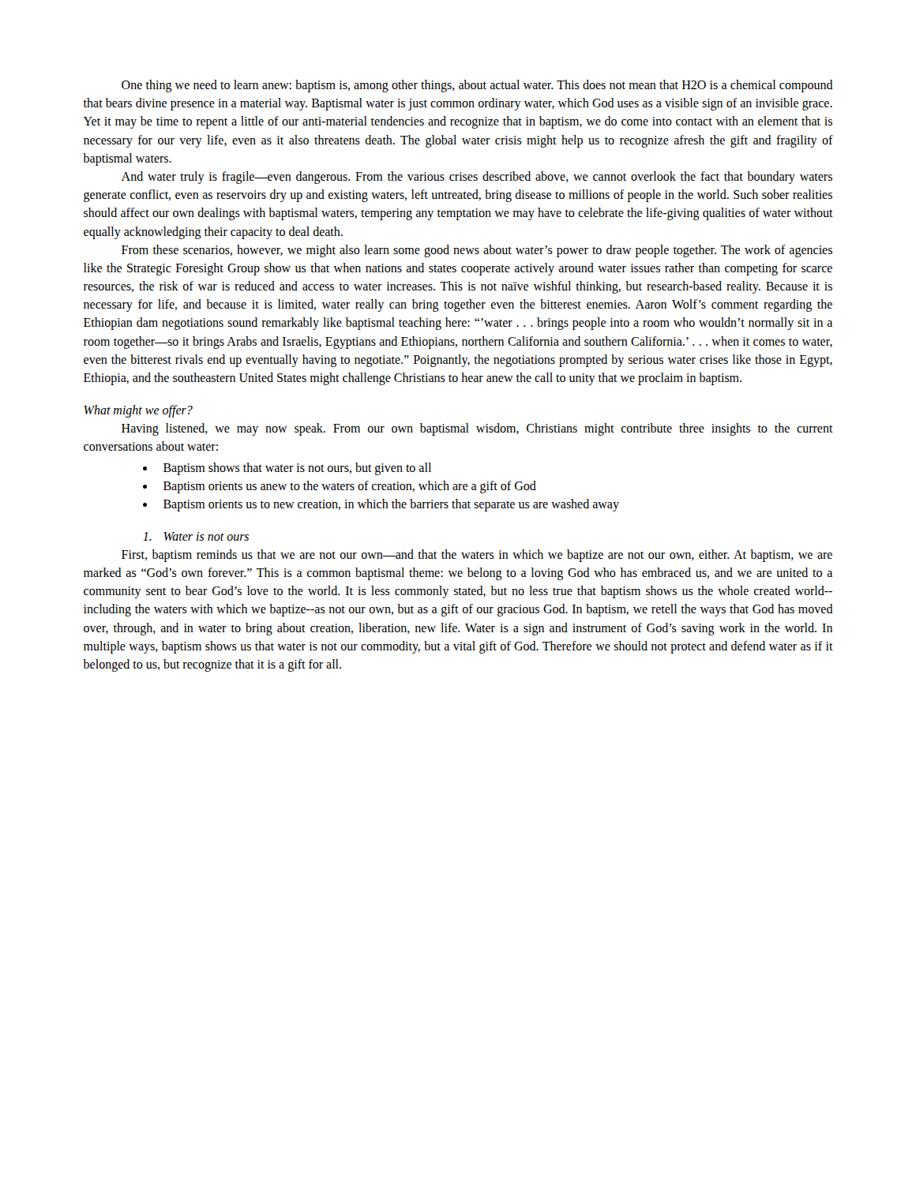One thing we need to learn anew: baptism is, among other things, about actual water. This does not mean that H2O is a chemical compound that bears divine presence in a material way. Baptismal water is just common ordinary water, which God uses as a visible sign of an invisible grace. Yet it may be time to repent a little of our anti-material tendencies and recognize that in baptism, we do come into contact with an element that is necessary for our very life, even as it also threatens death. The global water crisis might help us to recognize afresh the gift and fragility of baptismal waters.
And water truly is fragile—even dangerous. From the various crises described above, we cannot overlook the fact that boundary waters generate conflict, even as reservoirs dry up and existing waters, left untreated, bring disease to millions of people in the world. Such sober realities should affect our own dealings with baptismal waters, tempering any temptation we may have to celebrate the life-giving qualities of water without equally acknowledging their capacity to deal death.
From these scenarios, however, we might also learn some good news about water’s power to draw people together. The work of agencies like the Strategic Foresight Group show us that when nations and states cooperate actively around water issues rather than competing for scarce resources, the risk of war is reduced and access to water increases. This is not naïve wishful thinking, but research-based reality. Because it is necessary for life, and because it is limited, water really can bring together even the bitterest enemies. Aaron Wolf’s comment regarding the Ethiopian dam negotiations sound remarkably like baptismal teaching here: “’water . . . brings people into a room who wouldn’t normally sit in a room together—so it brings Arabs and Israelis, Egyptians and Ethiopians, northern California and southern California.’ . . . when it comes to water, even the bitterest rivals end up eventually having to negotiate.” Poignantly, the negotiations prompted by serious water crises like those in Egypt, Ethiopia, and the southeastern United States might challenge Christians to hear anew the call to unity that we proclaim in baptism.
What might we offer?
Having listened, we may now speak. From our own baptismal wisdom, Christians might contribute three insights to the current conversations about water:
Baptism shows that water is not ours, but given to all
Baptism orients us anew to the waters of creation, which are a gift of God
Baptism orients us to new creation, in which the barriers that separate us are washed away
Water is not ours
First, baptism reminds us that we are not our own—and that the waters in which we baptize are not our own, either. At baptism, we are marked as “God’s own forever.” This is a common baptismal theme: we belong to a loving God who has embraced us, and we are united to a community sent to bear God’s love to the world. It is less commonly stated, but no less true that baptism shows us the whole created world--including the waters with which we baptize--as not our own, but as a gift of our gracious God. In baptism, we retell the ways that God has moved over, through, and in water to bring about creation, liberation, new life. Water is a sign and instrument of God’s saving work in the world. In multiple ways, baptism shows us that water is not our commodity, but a vital gift of God. Therefore we should not protect and defend water as if it belonged to us, but recognize that it is a gift for all.